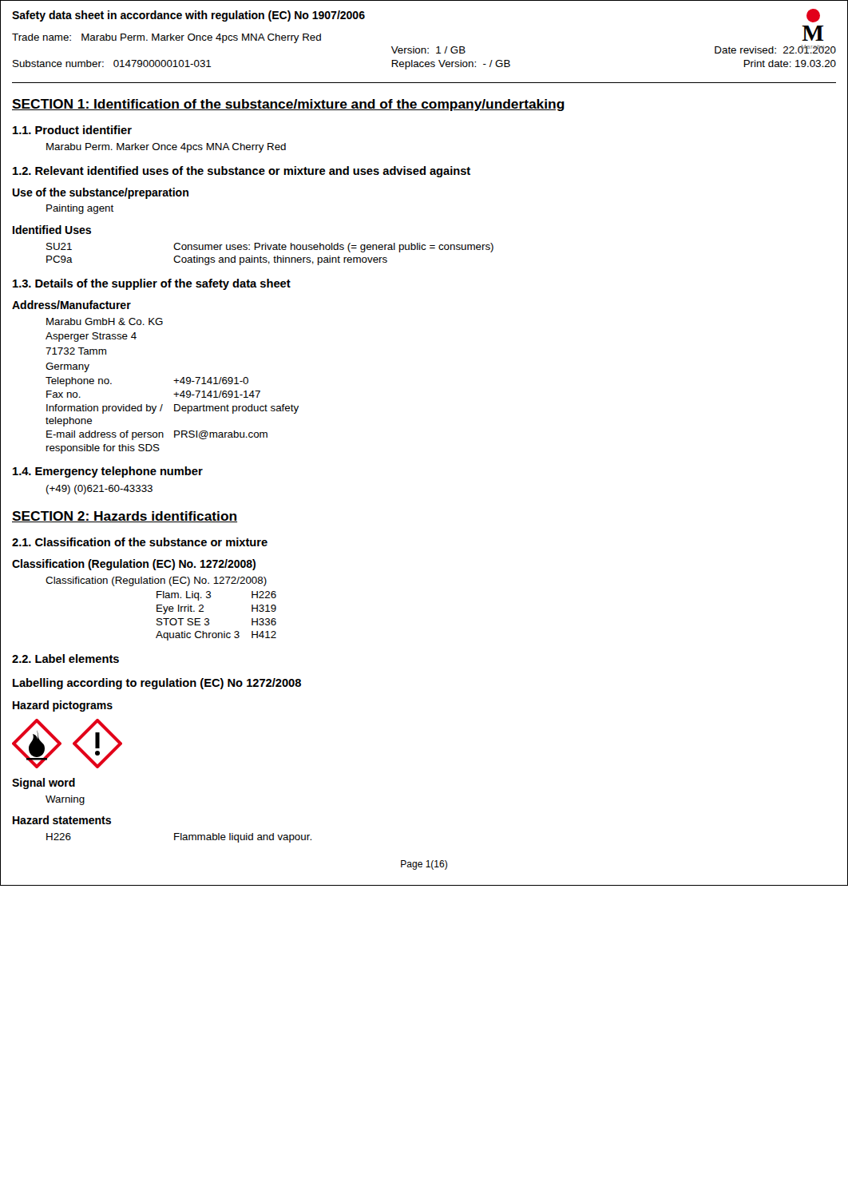M
Marabu
Safety data sheet in accordance with regulation (EC) No 1907/2006
| Trade name: Marabu Perm. Marker Once 4pcs MNA Cherry Red | | |
| | Version: 1 / GB | Date revised: 22.01.2020 |
| Substance number: 0147900000101-031 | Replaces Version: - / GB | Print date: 19.03.20 |
SECTION 1: Identification of the substance/mixture and of the company/undertaking
1.1. Product identifier
Marabu Perm. Marker Once 4pcs MNA Cherry Red
1.2. Relevant identified uses of the substance or mixture and uses advised against
Use of the substance/preparation
Painting agent
Identified Uses
| SU21 | Consumer uses: Private households (= general public = consumers) |
| PC9a | Coatings and paints, thinners, paint removers |
1.3. Details of the supplier of the safety data sheet
Address/Manufacturer
Marabu GmbH & Co. KG
Asperger Strasse 4
71732 Tamm
Germany
| Telephone no. | +49-7141/691-0 |
| Fax no. | +49-7141/691-147 |
| Information provided by / telephone | Department product safety |
| E-mail address of person responsible for this SDS | PRSI@marabu.com |
1.4. Emergency telephone number
(+49) (0)621-60-43333
SECTION 2: Hazards identification
2.1. Classification of the substance or mixture
Classification (Regulation (EC) No. 1272/2008)
Classification (Regulation (EC) No. 1272/2008)
| Flam. Liq. 3 | H226 |
| Eye Irrit. 2 | H319 |
| STOT SE 3 | H336 |
| Aquatic Chronic 3 | H412 |
2.2. Label elements
Labelling according to regulation (EC) No 1272/2008
Hazard pictograms
Signal word
Warning
Hazard statements
| H226 | Flammable liquid and vapour. |
Page 1(16)